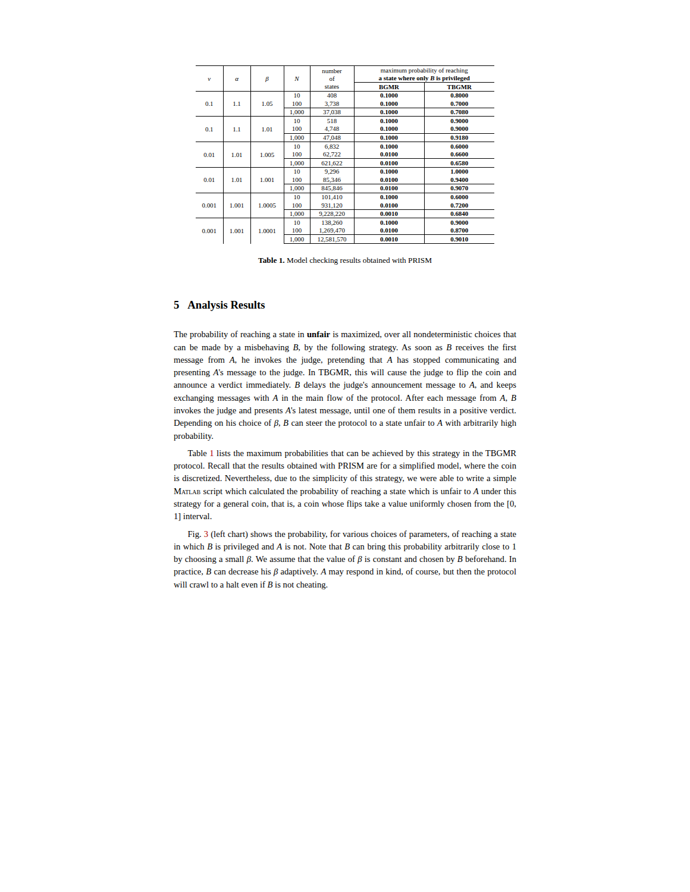| v | α | β | N | number of states | maximum probability of reaching |
| --- | --- | --- | --- | --- | --- |
| a state where only B is privileged |
| BGMR | TBGMR |
| 0.1 | 1.1 | 1.05 | 10 | 408 | 0.1000 | 0.8000 |
| 100 | 3,738 | 0.1000 | 0.7000 |
| 1,000 | 37,038 | 0.1000 | 0.7080 |
| 0.1 | 1.1 | 1.01 | 10 | 518 | 0.1000 | 0.9000 |
| 100 | 4,748 | 0.1000 | 0.9000 |
| 1,000 | 47,048 | 0.1000 | 0.9180 |
| 0.01 | 1.01 | 1.005 | 10 | 6,832 | 0.1000 | 0.6000 |
| 100 | 62,722 | 0.0100 | 0.6600 |
| 1,000 | 621,622 | 0.0100 | 0.6580 |
| 0.01 | 1.01 | 1.001 | 10 | 9,296 | 0.1000 | 1.0000 |
| 100 | 85,346 | 0.0100 | 0.9400 |
| 1,000 | 845,846 | 0.0100 | 0.9070 |
| 0.001 | 1.001 | 1.0005 | 10 | 101,410 | 0.1000 | 0.6000 |
| 100 | 931,120 | 0.0100 | 0.7200 |
| 1,000 | 9,228,220 | 0.0010 | 0.6840 |
| 0.001 | 1.001 | 1.0001 | 10 | 138,260 | 0.1000 | 0.9000 |
| 100 | 1,269,470 | 0.0100 | 0.8700 |
| 1,000 | 12,581,570 | 0.0010 | 0.9010 |
Table 1. Model checking results obtained with PRISM
5 Analysis Results
The probability of reaching a state in unfair is maximized, over all nondeterministic choices that can be made by a misbehaving B, by the following strategy. As soon as B receives the first message from A, he invokes the judge, pretending that A has stopped communicating and presenting A's message to the judge. In TBGMR, this will cause the judge to flip the coin and announce a verdict immediately. B delays the judge's announcement message to A, and keeps exchanging messages with A in the main flow of the protocol. After each message from A, B invokes the judge and presents A's latest message, until one of them results in a positive verdict. Depending on his choice of β, B can steer the protocol to a state unfair to A with arbitrarily high probability.
Table 1 lists the maximum probabilities that can be achieved by this strategy in the TBGMR protocol. Recall that the results obtained with PRISM are for a simplified model, where the coin is discretized. Nevertheless, due to the simplicity of this strategy, we were able to write a simple Matlab script which calculated the probability of reaching a state which is unfair to A under this strategy for a general coin, that is, a coin whose flips take a value uniformly chosen from the [0, 1] interval.
Fig. 3 (left chart) shows the probability, for various choices of parameters, of reaching a state in which B is privileged and A is not. Note that B can bring this probability arbitrarily close to 1 by choosing a small β. We assume that the value of β is constant and chosen by B beforehand. In practice, B can decrease his β adaptively. A may respond in kind, of course, but then the protocol will crawl to a halt even if B is not cheating.